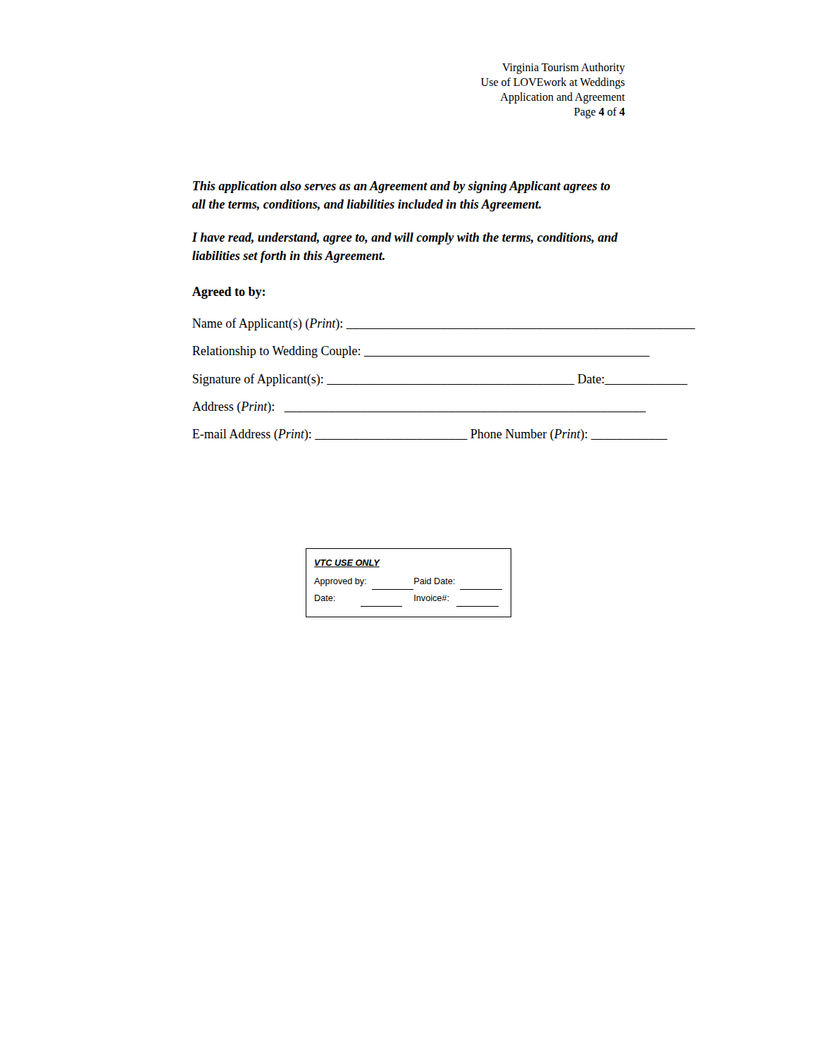Virginia Tourism Authority
Use of LOVEwork at Weddings
Application and Agreement
Page 4 of 4
This application also serves as an Agreement and by signing Applicant agrees to all the terms, conditions, and liabilities included in this Agreement.
I have read, understand, agree to, and will comply with the terms, conditions, and liabilities set forth in this Agreement.
Agreed to by:
Name of Applicant(s) (Print): _______________________________________________________
Relationship to Wedding Couple: _____________________________________________
Signature of Applicant(s): _______________________________________ Date:_____________
Address (Print): _________________________________________________________
E-mail Address (Print): ________________________ Phone Number (Print): ____________
VTC USE ONLY
| Approved by: | Paid Date: |
| Date: | Invoice#: |